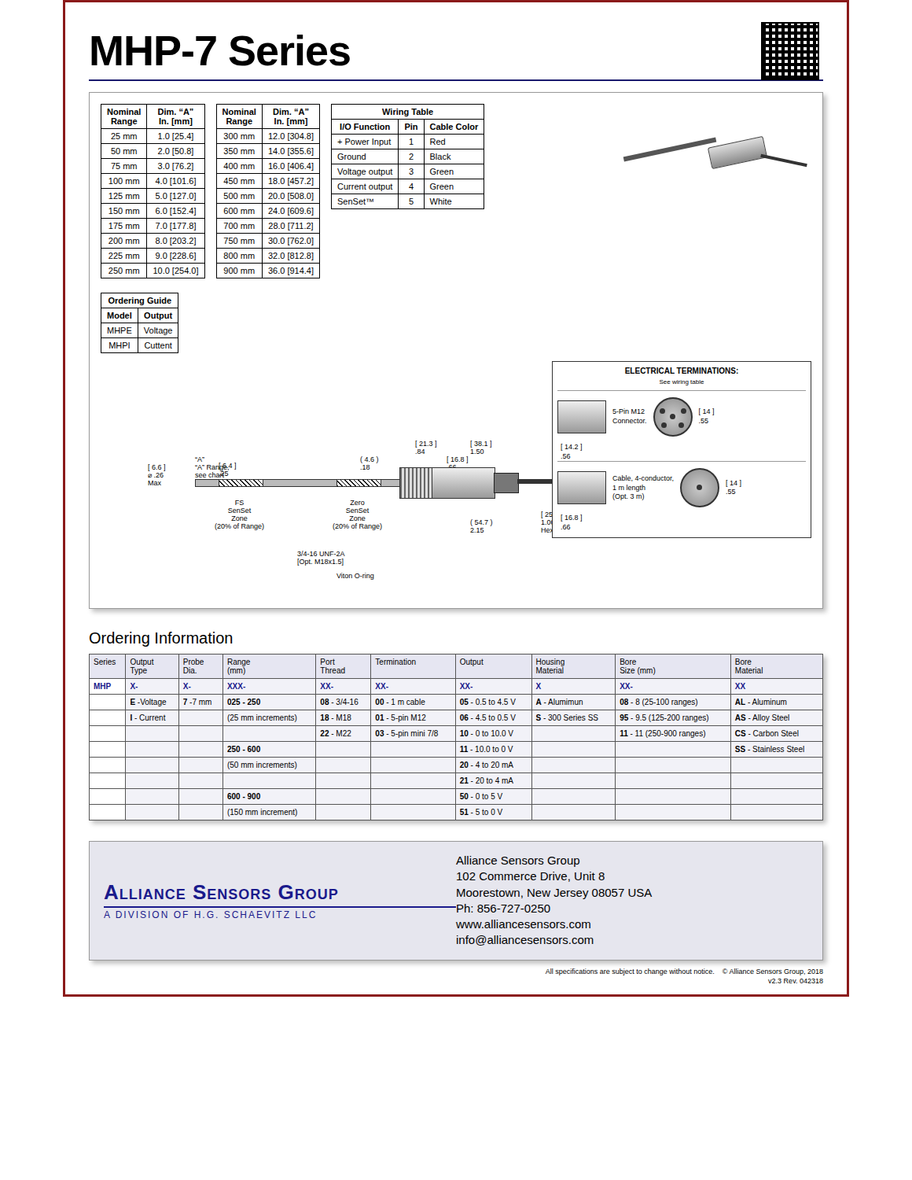MHP-7 Series
| Nominal Range | Dim. “A” In. [mm] |
| --- | --- |
| 25 mm | 1.0 [25.4] |
| 50 mm | 2.0 [50.8] |
| 75 mm | 3.0 [76.2] |
| 100 mm | 4.0 [101.6] |
| 125 mm | 5.0 [127.0] |
| 150 mm | 6.0 [152.4] |
| 175 mm | 7.0 [177.8] |
| 200 mm | 8.0 [203.2] |
| 225 mm | 9.0 [228.6] |
| 250 mm | 10.0 [254.0] |
| Nominal Range | Dim. “A” In. [mm] |
| --- | --- |
| 300 mm | 12.0 [304.8] |
| 350 mm | 14.0 [355.6] |
| 400 mm | 16.0 [406.4] |
| 450 mm | 18.0 [457.2] |
| 500 mm | 20.0 [508.0] |
| 600 mm | 24.0 [609.6] |
| 700 mm | 28.0 [711.2] |
| 750 mm | 30.0 [762.0] |
| 800 mm | 32.0 [812.8] |
| 900 mm | 36.0 [914.4] |
| Wiring Table |
| --- |
| I/O Function | Pin | Cable Color |
| + Power Input | 1 | Red |
| Ground | 2 | Black |
| Voltage output | 3 | Green |
| Current output | 4 | Green |
| SenSet™ | 5 | White |
| Ordering Guide |
| --- |
| Model | Output |
| MHPE | Voltage |
| MHPI | Cuttent |
“A”
“A” Range,
see chart
[ 6.6 ]
⌀ .26
Max
[ 6.4 ]
.25
( 4.6 )
.18
[ 21.3 ]
.84
[ 38.1 ]
1.50
[ 16.8 ]
.66
( 54.7 )
2.15
[ 25.4 ]
1.00
Hex
FS
SenSet
Zone
(20% of Range)
Zero
SenSet
Zone
(20% of Range)
3/4-16 UNF-2A
[Opt. M18x1.5]
Viton O-ring
ELECTRICAL TERMINATIONS:
See wiring table
5-Pin M12
Connector.
[ 14 ]
.55
[ 14.2 ]
.56
Cable, 4-conductor,
1 m length
(Opt. 3 m)
[ 14 ]
.55
[ 16.8 ]
.66
Ordering Information
| Series | Output Type | Probe Dia. | Range (mm) | Port Thread | Termination | Output | Housing Material | Bore Size (mm) | Bore Material |
| --- | --- | --- | --- | --- | --- | --- | --- | --- | --- |
| MHP | X- | X- | XXX- | XX- | XX- | XX- | X | XX- | XX |
| | E -Voltage | 7 -7 mm | 025 - 250 | 08 - 3/4-16 | 00 - 1 m cable | 05 - 0.5 to 4.5 V | A - Alumimun | 08 - 8 (25-100 ranges) | AL - Aluminum |
| | I - Current | | (25 mm increments) | 18 - M18 | 01 - 5-pin M12 | 06 - 4.5 to 0.5 V | S - 300 Series SS | 95 - 9.5 (125-200 ranges) | AS - Alloy Steel |
| | | | | 22 - M22 | 03 - 5-pin mini 7/8 | 10 - 0 to 10.0 V | | 11 - 11 (250-900 ranges) | CS - Carbon Steel |
| | | | 250 - 600 | | | 11 - 10.0 to 0 V | | | SS - Stainless Steel |
| | | | (50 mm increments) | | | 20 - 4 to 20 mA | | | |
| | | | | | | 21 - 20 to 4 mA | | | |
| | | | 600 - 900 | | | 50 - 0 to 5 V | | | |
| | | | (150 mm increment) | | | 51 - 5 to 0 V | | | |
Alliance Sensors Group
A DIVISION OF H.G. SCHAEVITZ LLC
Alliance Sensors Group
102 Commerce Drive, Unit 8
Moorestown, New Jersey 08057 USA
Ph: 856-727-0250
www.alliancesensors.com
info@alliancesensors.com
All specifications are subject to change without notice. © Alliance Sensors Group, 2018
v2.3 Rev. 042318